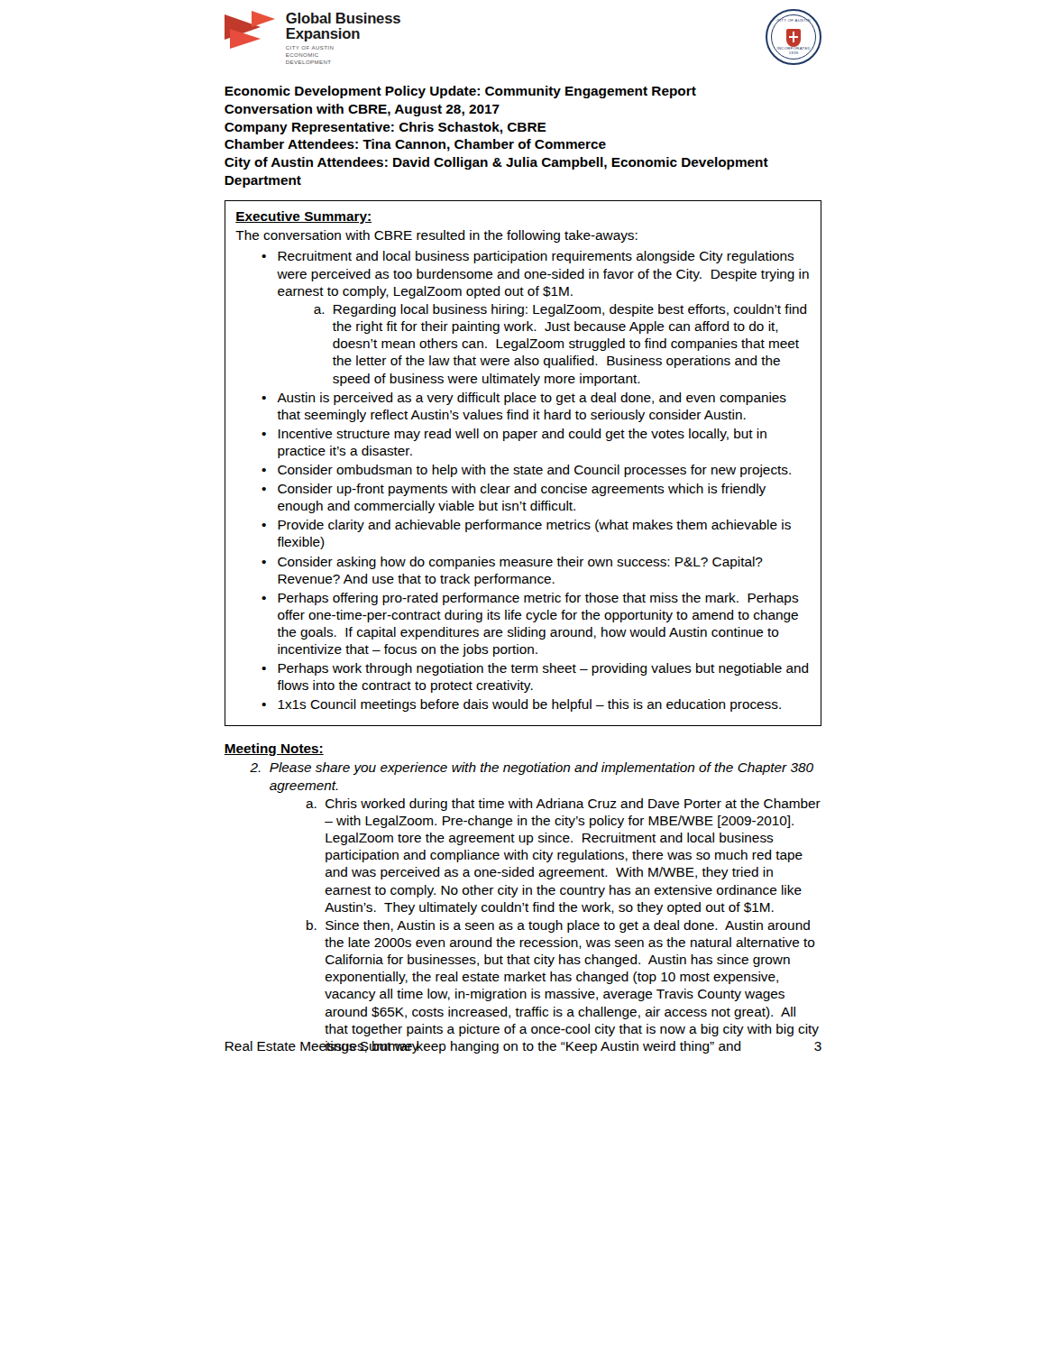Global Business
Expansion
CITY OF AUSTIN
ECONOMIC
DEVELOPMENT
CITY OF AUSTIN
INCORPORATED 1839
Economic Development Policy Update: Community Engagement Report
Conversation with CBRE, August 28, 2017
Company Representative: Chris Schastok, CBRE
Chamber Attendees: Tina Cannon, Chamber of Commerce
City of Austin Attendees: David Colligan & Julia Campbell, Economic Development Department
Executive Summary:
The conversation with CBRE resulted in the following take-aways:
Recruitment and local business participation requirements alongside City regulations were perceived as too burdensome and one-sided in favor of the City. Despite trying in earnest to comply, LegalZoom opted out of $1M.
Regarding local business hiring: LegalZoom, despite best efforts, couldn’t find the right fit for their painting work. Just because Apple can afford to do it, doesn’t mean others can. LegalZoom struggled to find companies that meet the letter of the law that were also qualified. Business operations and the speed of business were ultimately more important.
Austin is perceived as a very difficult place to get a deal done, and even companies that seemingly reflect Austin’s values find it hard to seriously consider Austin.
Incentive structure may read well on paper and could get the votes locally, but in practice it’s a disaster.
Consider ombudsman to help with the state and Council processes for new projects.
Consider up-front payments with clear and concise agreements which is friendly enough and commercially viable but isn’t difficult.
Provide clarity and achievable performance metrics (what makes them achievable is flexible)
Consider asking how do companies measure their own success: P&L? Capital? Revenue? And use that to track performance.
Perhaps offering pro-rated performance metric for those that miss the mark. Perhaps offer one-time-per-contract during its life cycle for the opportunity to amend to change the goals. If capital expenditures are sliding around, how would Austin continue to incentivize that – focus on the jobs portion.
Perhaps work through negotiation the term sheet – providing values but negotiable and flows into the contract to protect creativity.
1x1s Council meetings before dais would be helpful – this is an education process.
Meeting Notes:
2. Please share you experience with the negotiation and implementation of the Chapter 380 agreement.
Chris worked during that time with Adriana Cruz and Dave Porter at the Chamber – with LegalZoom. Pre-change in the city’s policy for MBE/WBE [2009-2010]. LegalZoom tore the agreement up since. Recruitment and local business participation and compliance with city regulations, there was so much red tape and was perceived as a one-sided agreement. With M/WBE, they tried in earnest to comply. No other city in the country has an extensive ordinance like Austin’s. They ultimately couldn’t find the work, so they opted out of $1M.
Since then, Austin is a seen as a tough place to get a deal done. Austin around the late 2000s even around the recession, was seen as the natural alternative to California for businesses, but that city has changed. Austin has since grown exponentially, the real estate market has changed (top 10 most expensive, vacancy all time low, in-migration is massive, average Travis County wages around $65K, costs increased, traffic is a challenge, air access not great). All that together paints a picture of a once-cool city that is now a big city with big city issues, but we keep hanging on to the “Keep Austin weird thing” and
Real Estate Meetings Summary
3